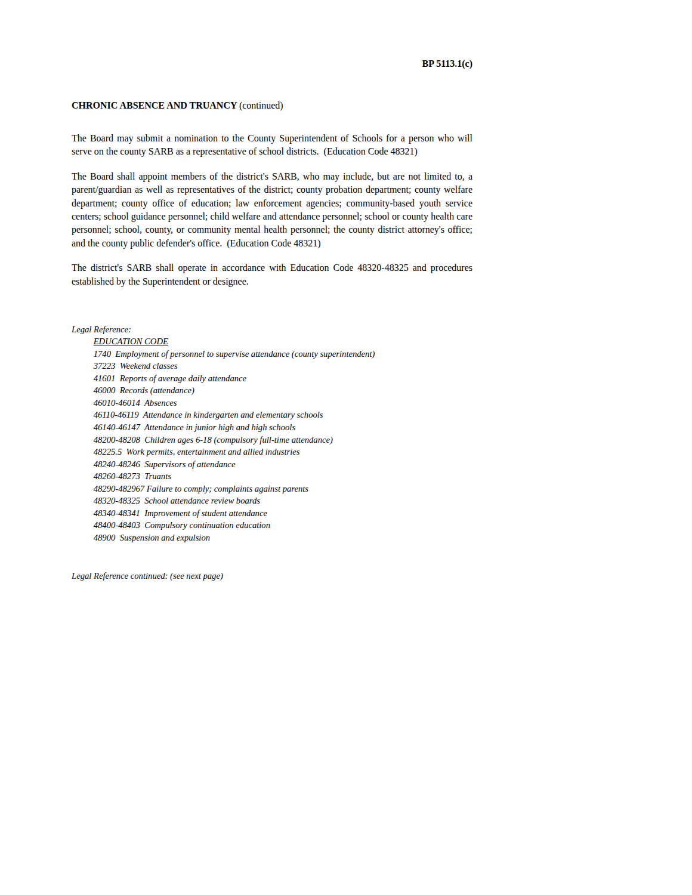BP 5113.1(c)
CHRONIC ABSENCE AND TRUANCY (continued)
The Board may submit a nomination to the County Superintendent of Schools for a person who will serve on the county SARB as a representative of school districts. (Education Code 48321)
The Board shall appoint members of the district's SARB, who may include, but are not limited to, a parent/guardian as well as representatives of the district; county probation department; county welfare department; county office of education; law enforcement agencies; community-based youth service centers; school guidance personnel; child welfare and attendance personnel; school or county health care personnel; school, county, or community mental health personnel; the county district attorney's office; and the county public defender's office. (Education Code 48321)
The district's SARB shall operate in accordance with Education Code 48320-48325 and procedures established by the Superintendent or designee.
Legal Reference:
EDUCATION CODE
1740 Employment of personnel to supervise attendance (county superintendent)
37223 Weekend classes
41601 Reports of average daily attendance
46000 Records (attendance)
46010-46014 Absences
46110-46119 Attendance in kindergarten and elementary schools
46140-46147 Attendance in junior high and high schools
48200-48208 Children ages 6-18 (compulsory full-time attendance)
48225.5 Work permits, entertainment and allied industries
48240-48246 Supervisors of attendance
48260-48273 Truants
48290-482967 Failure to comply; complaints against parents
48320-48325 School attendance review boards
48340-48341 Improvement of student attendance
48400-48403 Compulsory continuation education
48900 Suspension and expulsion
Legal Reference continued: (see next page)